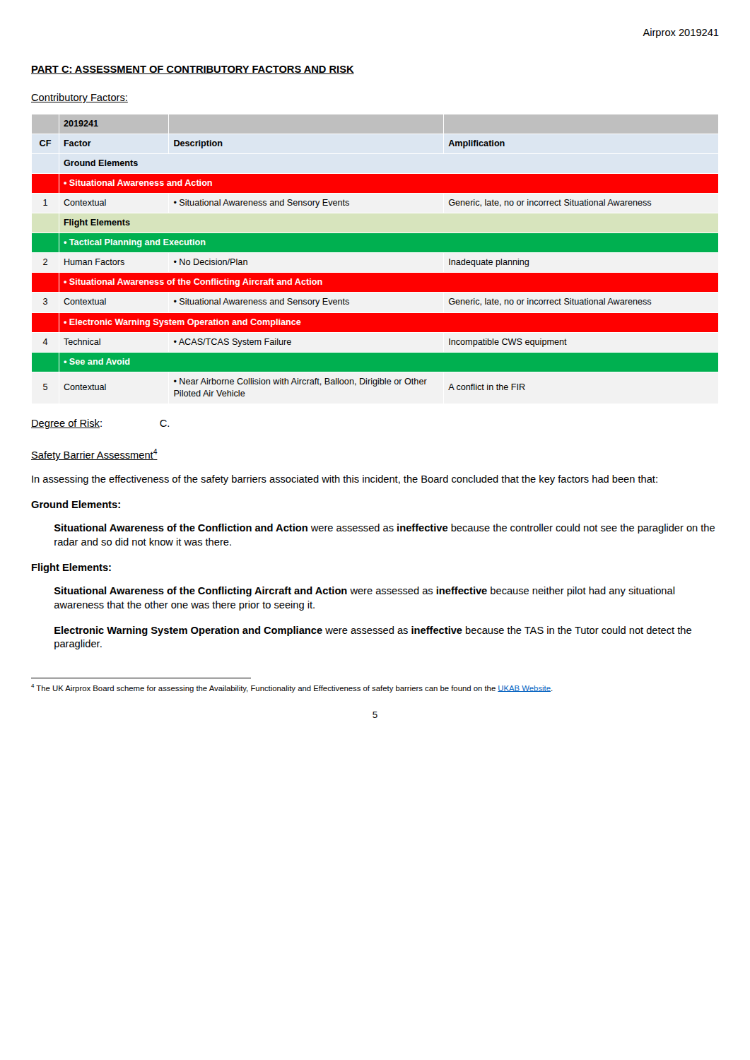Airprox 2019241
PART C: ASSESSMENT OF CONTRIBUTORY FACTORS AND RISK
Contributory Factors:
| | 2019241 | | |
| CF | Factor | Description | Amplification |
| | Ground Elements |
| | • Situational Awareness and Action |
| 1 | Contextual | • Situational Awareness and Sensory Events | Generic, late, no or incorrect Situational Awareness |
| | Flight Elements |
| | • Tactical Planning and Execution |
| 2 | Human Factors | • No Decision/Plan | Inadequate planning |
| | • Situational Awareness of the Conflicting Aircraft and Action |
| 3 | Contextual | • Situational Awareness and Sensory Events | Generic, late, no or incorrect Situational Awareness |
| | • Electronic Warning System Operation and Compliance |
| 4 | Technical | • ACAS/TCAS System Failure | Incompatible CWS equipment |
| | • See and Avoid |
| 5 | Contextual | • Near Airborne Collision with Aircraft, Balloon, Dirigible or Other Piloted Air Vehicle | A conflict in the FIR |
Degree of Risk:C.
Safety Barrier Assessment4
In assessing the effectiveness of the safety barriers associated with this incident, the Board concluded that the key factors had been that:
Ground Elements:
Situational Awareness of the Confliction and Action were assessed as ineffective because the controller could not see the paraglider on the radar and so did not know it was there.
Flight Elements:
Situational Awareness of the Conflicting Aircraft and Action were assessed as ineffective because neither pilot had any situational awareness that the other one was there prior to seeing it.
Electronic Warning System Operation and Compliance were assessed as ineffective because the TAS in the Tutor could not detect the paraglider.
4 The UK Airprox Board scheme for assessing the Availability, Functionality and Effectiveness of safety barriers can be found on the UKAB Website.
5